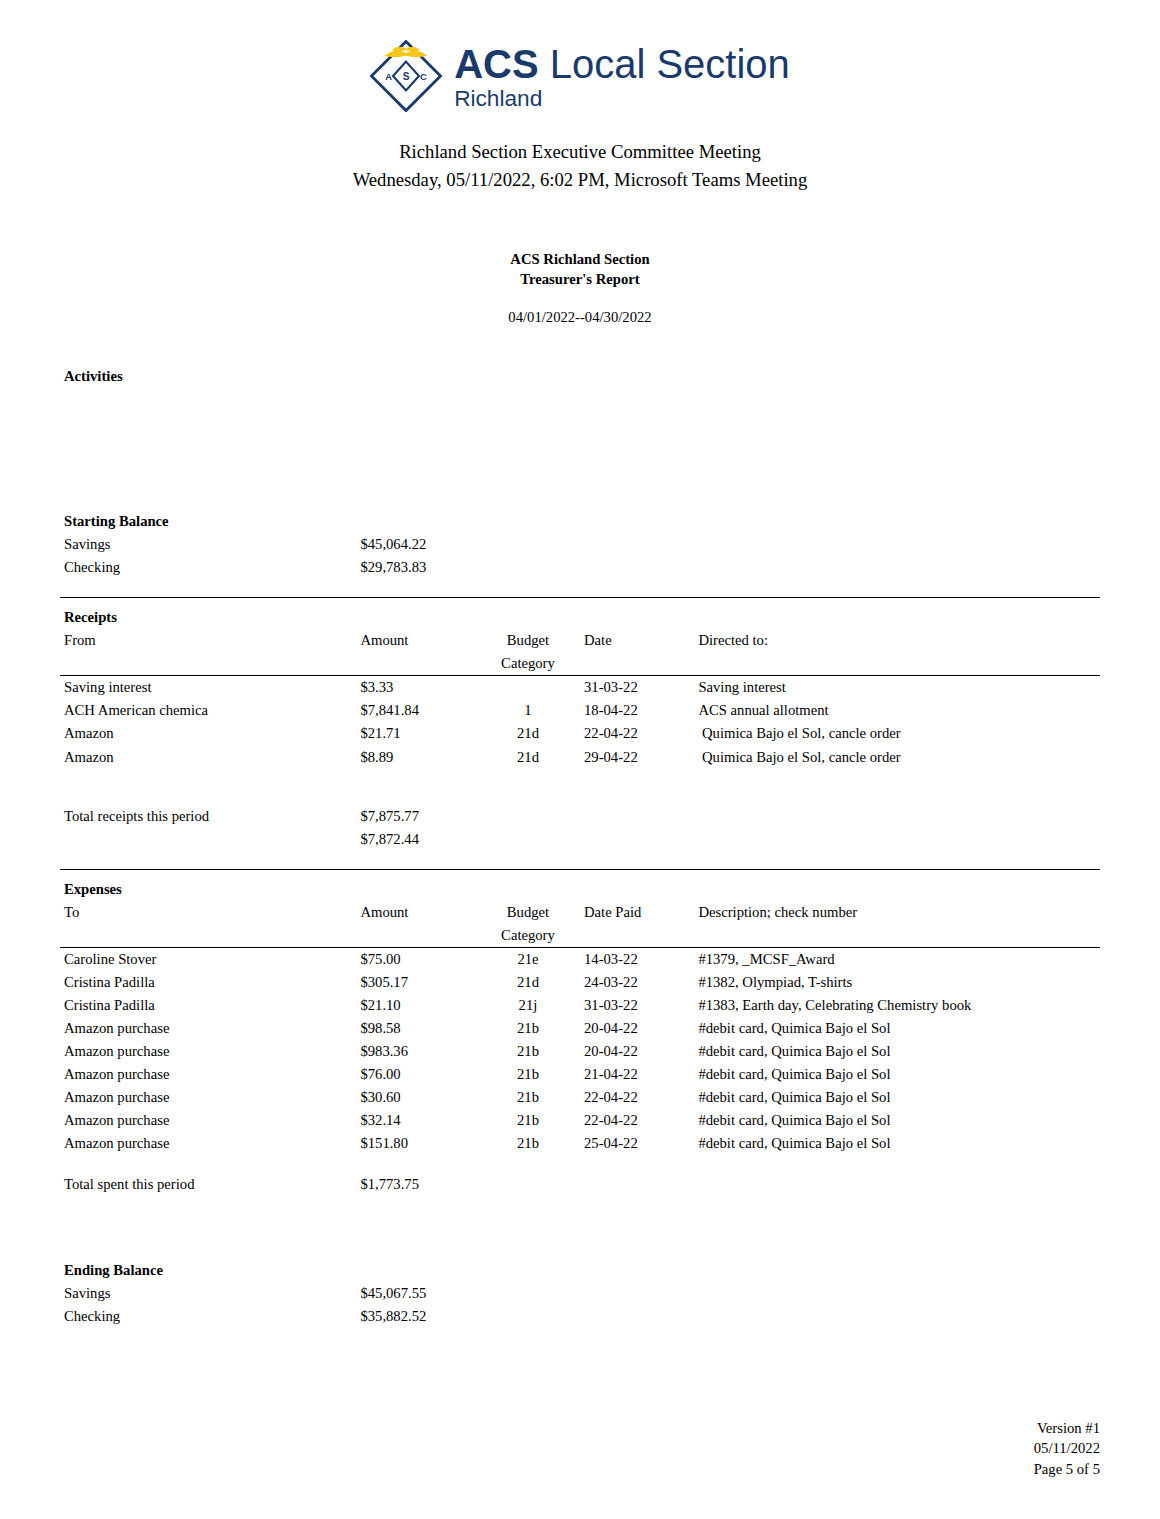S A C
ACS Local Section
Richland
Richland Section Executive Committee Meeting
Wednesday, 05/11/2022, 6:02 PM, Microsoft Teams Meeting
ACS Richland Section
Treasurer's Report
04/01/2022--04/30/2022
| Activities |
| Starting Balance |
| Savings | $45,064.22 | | | |
| Checking | $29,783.83 | | | |
| Receipts |
| From | Amount | Budget | Date | Directed to: |
| | | Category | | |
| Saving interest | $3.33 | | 31-03-22 | Saving interest |
| ACH American chemica | $7,841.84 | 1 | 18-04-22 | ACS annual allotment |
| Amazon | $21.71 | 21d | 22-04-22 | Quimica Bajo el Sol, cancle order |
| Amazon | $8.89 | 21d | 29-04-22 | Quimica Bajo el Sol, cancle order |
| Total receipts this period | $7,875.77 | | | |
| | $7,872.44 | | | |
| Expenses |
| To | Amount | Budget | Date Paid | Description; check number |
| | | Category | | |
| Caroline Stover | $75.00 | 21e | 14-03-22 | #1379, _MCSF_Award |
| Cristina Padilla | $305.17 | 21d | 24-03-22 | #1382, Olympiad, T-shirts |
| Cristina Padilla | $21.10 | 21j | 31-03-22 | #1383, Earth day, Celebrating Chemistry book |
| Amazon purchase | $98.58 | 21b | 20-04-22 | #debit card, Quimica Bajo el Sol |
| Amazon purchase | $983.36 | 21b | 20-04-22 | #debit card, Quimica Bajo el Sol |
| Amazon purchase | $76.00 | 21b | 21-04-22 | #debit card, Quimica Bajo el Sol |
| Amazon purchase | $30.60 | 21b | 22-04-22 | #debit card, Quimica Bajo el Sol |
| Amazon purchase | $32.14 | 21b | 22-04-22 | #debit card, Quimica Bajo el Sol |
| Amazon purchase | $151.80 | 21b | 25-04-22 | #debit card, Quimica Bajo el Sol |
| Total spent this period | $1,773.75 | | | |
| Ending Balance |
| Savings | $45,067.55 | | | |
| Checking | $35,882.52 | | | |
Version #1
05/11/2022
Page 5 of 5